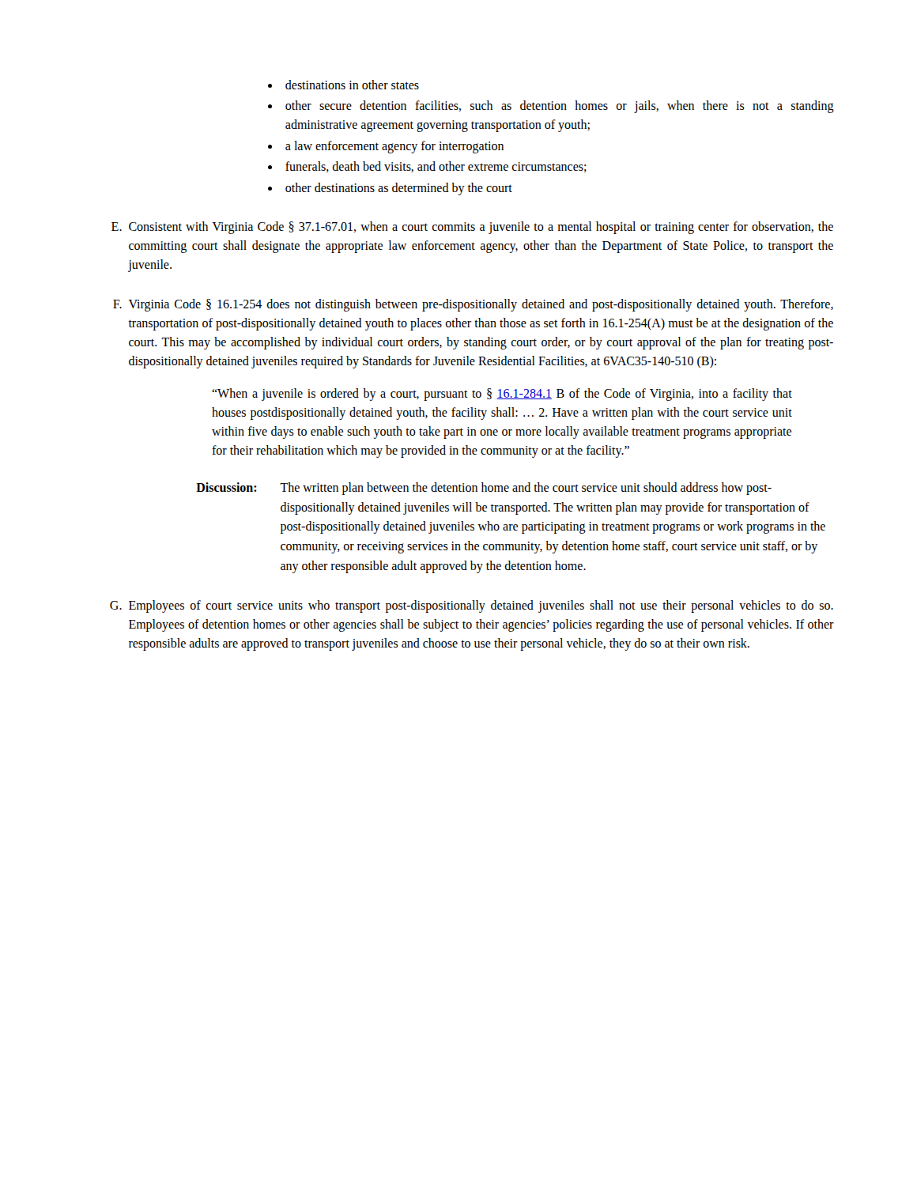destinations in other states
other secure detention facilities, such as detention homes or jails, when there is not a standing administrative agreement governing transportation of youth;
a law enforcement agency for interrogation
funerals, death bed visits, and other extreme circumstances;
other destinations as determined by the court
Consistent with Virginia Code § 37.1-67.01, when a court commits a juvenile to a mental hospital or training center for observation, the committing court shall designate the appropriate law enforcement agency, other than the Department of State Police, to transport the juvenile.
Virginia Code § 16.1-254 does not distinguish between pre-dispositionally detained and post-dispositionally detained youth. Therefore, transportation of post-dispositionally detained youth to places other than those as set forth in 16.1-254(A) must be at the designation of the court. This may be accomplished by individual court orders, by standing court order, or by court approval of the plan for treating post-dispositionally detained juveniles required by Standards for Juvenile Residential Facilities, at 6VAC35-140-510 (B):
“When a juvenile is ordered by a court, pursuant to § 16.1-284.1 B of the Code of Virginia, into a facility that houses postdispositionally detained youth, the facility shall: … 2. Have a written plan with the court service unit within five days to enable such youth to take part in one or more locally available treatment programs appropriate for their rehabilitation which may be provided in the community or at the facility.”
Discussion:
The written plan between the detention home and the court service unit should address how post-dispositionally detained juveniles will be transported. The written plan may provide for transportation of post-dispositionally detained juveniles who are participating in treatment programs or work programs in the community, or receiving services in the community, by detention home staff, court service unit staff, or by any other responsible adult approved by the detention home.
Employees of court service units who transport post-dispositionally detained juveniles shall not use their personal vehicles to do so. Employees of detention homes or other agencies shall be subject to their agencies’ policies regarding the use of personal vehicles. If other responsible adults are approved to transport juveniles and choose to use their personal vehicle, they do so at their own risk.